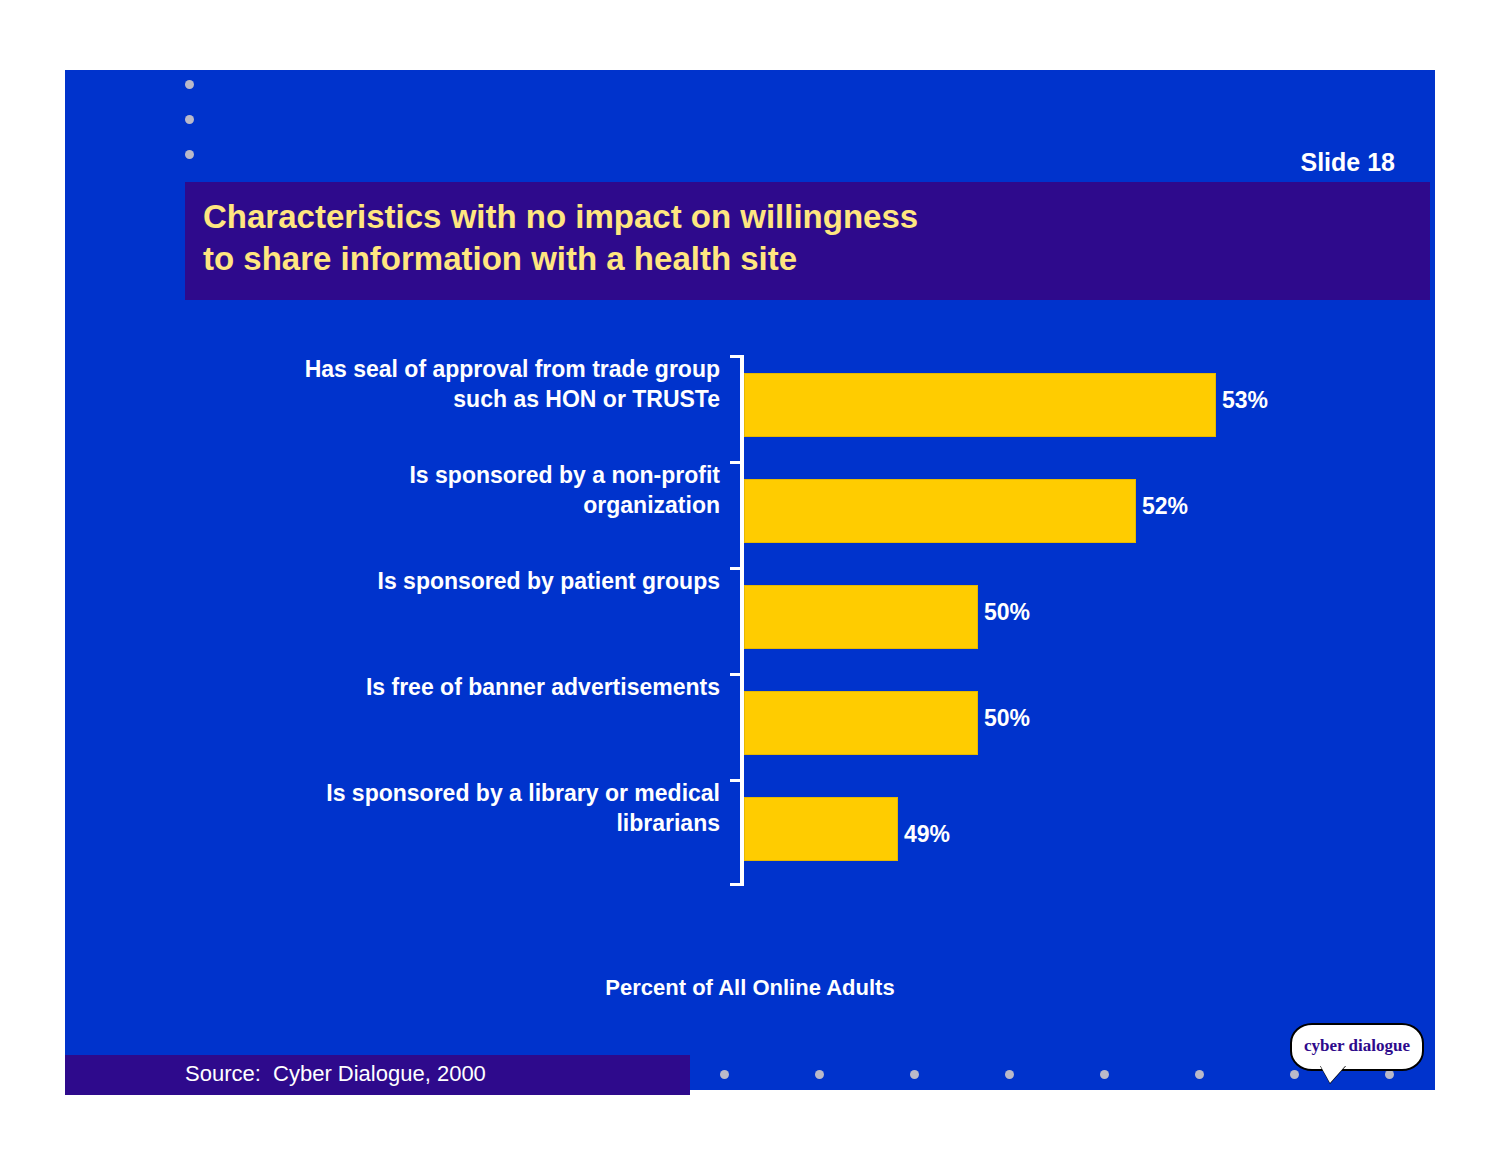Slide 18
Characteristics with no impact on willingness
to share information with a health site
Has seal of approval from trade group
such as HON or TRUSTe
53%
Is sponsored by a non-profit
organization
52%
Is sponsored by patient groups
50%
Is free of banner advertisements
50%
Is sponsored by a library or medical
librarians
49%
Percent of All Online Adults
Source: Cyber Dialogue, 2000
cyber dialogue